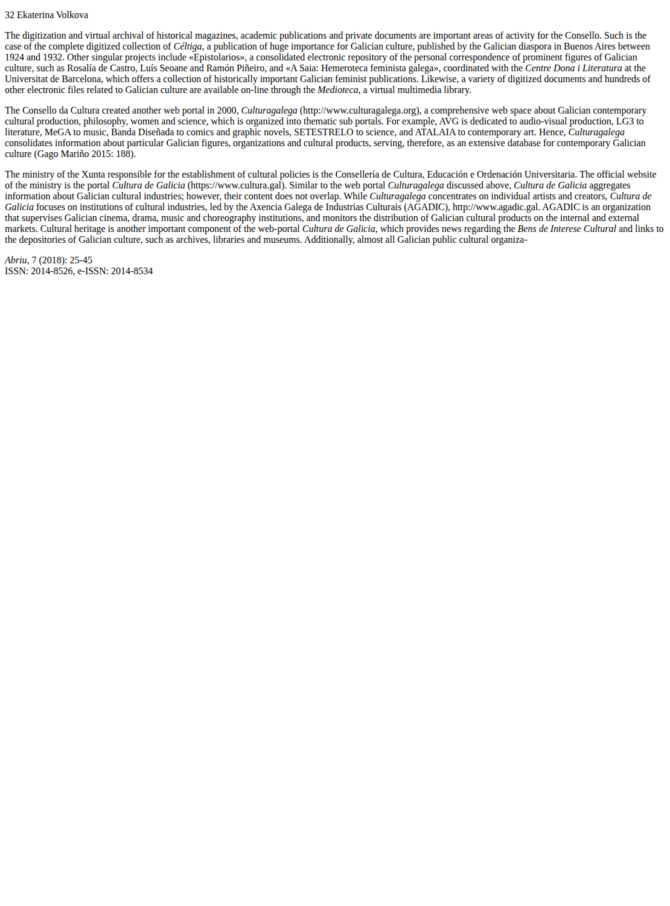32 Ekaterina Volkova
The digitization and virtual archival of historical magazines, academic publications and private documents are important areas of activity for the Consello. Such is the case of the complete digitized collection of Céltiga, a publication of huge importance for Galician culture, published by the Galician diaspora in Buenos Aires between 1924 and 1932. Other singular projects include «Epistolarios», a consolidated electronic repository of the personal correspondence of prominent figures of Galician culture, such as Rosalía de Castro, Luís Seoane and Ramón Piñeiro, and «A Saia: Hemeroteca feminista galega», coordinated with the Centre Dona i Literatura at the Universitat de Barcelona, which offers a collection of historically important Galician feminist publications. Likewise, a variety of digitized documents and hundreds of other electronic files related to Galician culture are available on-line through the Medioteca, a virtual multimedia library.
The Consello da Cultura created another web portal in 2000, Culturagalega (http://www.culturagalega.org), a comprehensive web space about Galician contemporary cultural production, philosophy, women and science, which is organized into thematic sub portals. For example, AVG is dedicated to audio-visual production, LG3 to literature, MeGA to music, Banda Diseñada to comics and graphic novels, SETESTRELO to science, and ATALAIA to contemporary art. Hence, Culturagalega consolidates information about particular Galician figures, organizations and cultural products, serving, therefore, as an extensive database for contemporary Galician culture (Gago Mariño 2015: 188).
The ministry of the Xunta responsible for the establishment of cultural policies is the Consellería de Cultura, Educación e Ordenación Universitaria. The official website of the ministry is the portal Cultura de Galicia (https://www.cultura.gal). Similar to the web portal Culturagalega discussed above, Cultura de Galicia aggregates information about Galician cultural industries; however, their content does not overlap. While Culturagalega concentrates on individual artists and creators, Cultura de Galicia focuses on institutions of cultural industries, led by the Axencia Galega de Industrias Culturais (AGADIC), http://www.agadic.gal. AGADIC is an organization that supervises Galician cinema, drama, music and choreography institutions, and monitors the distribution of Galician cultural products on the internal and external markets. Cultural heritage is another important component of the web-portal Cultura de Galicia, which provides news regarding the Bens de Interese Cultural and links to the depositories of Galician culture, such as archives, libraries and museums. Additionally, almost all Galician public cultural organiza-
Abriu, 7 (2018): 25-45
ISSN: 2014-8526, e-ISSN: 2014-8534